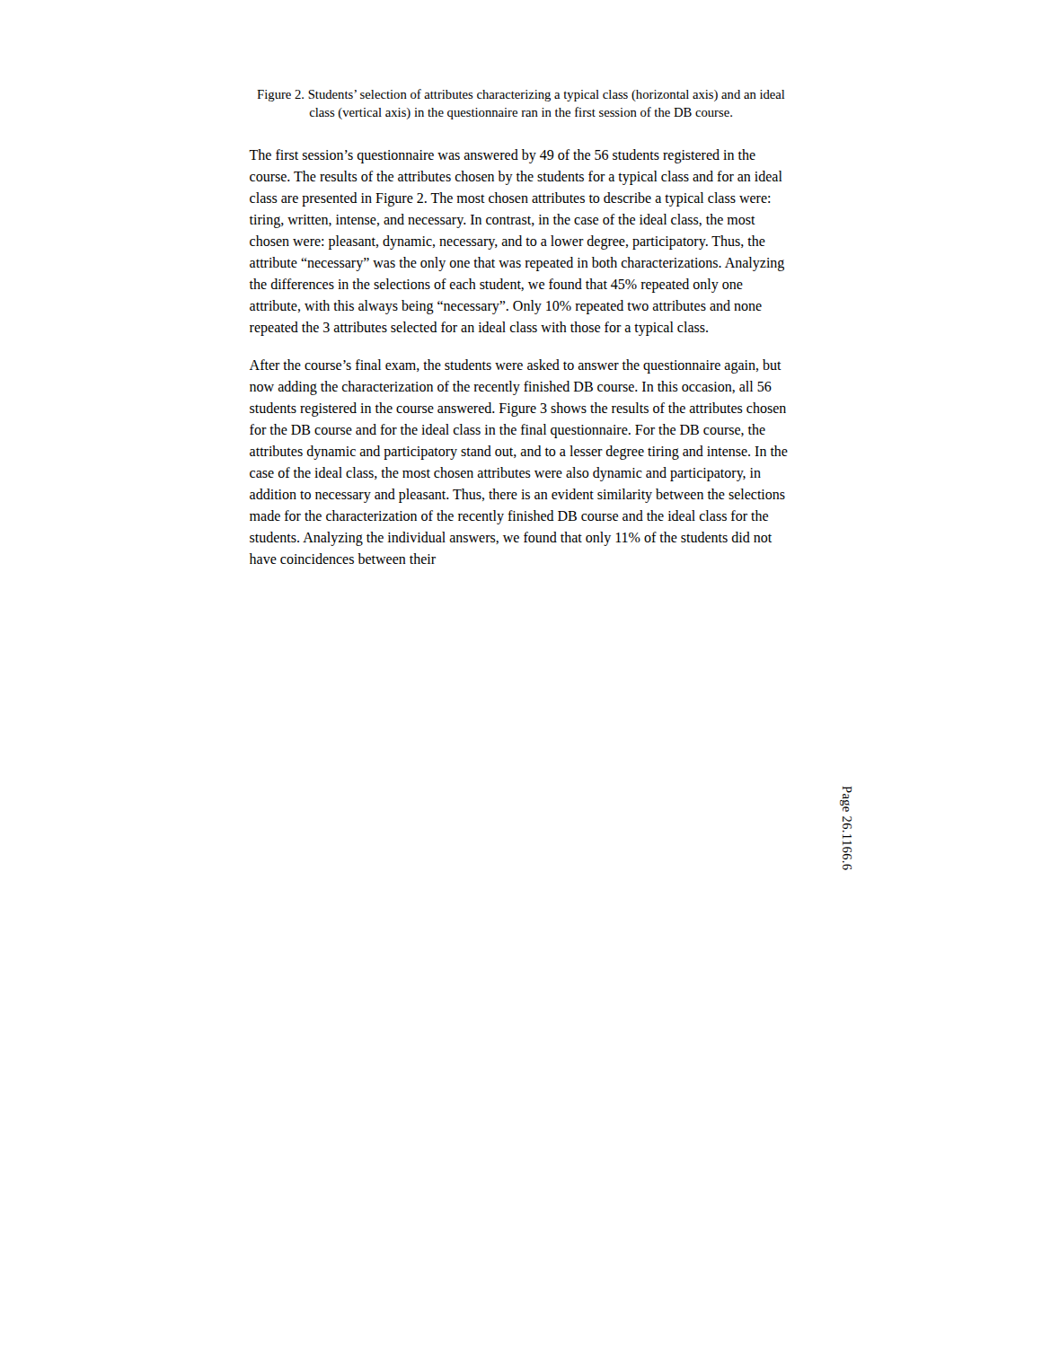Figure 2. Students’ selection of attributes characterizing a typical class (horizontal axis) and an ideal class (vertical axis) in the questionnaire ran in the first session of the DB course.
The first session’s questionnaire was answered by 49 of the 56 students registered in the course. The results of the attributes chosen by the students for a typical class and for an ideal class are presented in Figure 2. The most chosen attributes to describe a typical class were: tiring, written, intense, and necessary. In contrast, in the case of the ideal class, the most chosen were: pleasant, dynamic, necessary, and to a lower degree, participatory. Thus, the attribute “necessary” was the only one that was repeated in both characterizations. Analyzing the differences in the selections of each student, we found that 45% repeated only one attribute, with this always being “necessary”. Only 10% repeated two attributes and none repeated the 3 attributes selected for an ideal class with those for a typical class.
After the course’s final exam, the students were asked to answer the questionnaire again, but now adding the characterization of the recently finished DB course. In this occasion, all 56 students registered in the course answered. Figure 3 shows the results of the attributes chosen for the DB course and for the ideal class in the final questionnaire. For the DB course, the attributes dynamic and participatory stand out, and to a lesser degree tiring and intense. In the case of the ideal class, the most chosen attributes were also dynamic and participatory, in addition to necessary and pleasant. Thus, there is an evident similarity between the selections made for the characterization of the recently finished DB course and the ideal class for the students. Analyzing the individual answers, we found that only 11% of the students did not have coincidences between their
Page 26.1166.6